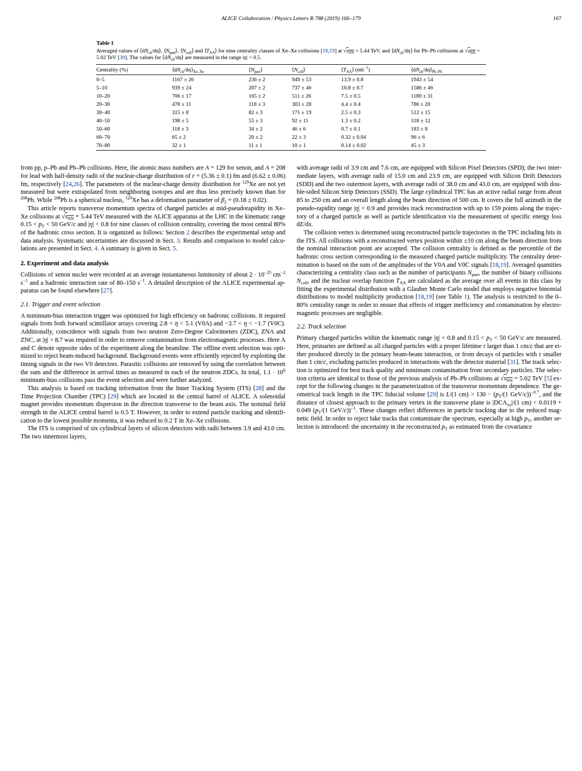ALICE Collaboration / Physics Letters B 788 (2019) 166–179 167
Table 1
Averaged values of ⟨dNch/dη⟩, ⟨Npart⟩, ⟨Ncoll⟩ and ⟨TAA⟩ for nine centrality classes of Xe–Xe collisions [18,19] at √sNN = 5.44 TeV, and ⟨dNch/dη⟩ for Pb–Pb collisions at √sNN = 5.02 TeV [30]. The values for ⟨dNch/dη⟩ are measured in the range |η| < 0.5.
| Centrality (%) | ⟨d N ch /d η ⟩ Xe–Xe | ⟨ N part ⟩ | ⟨ N coll ⟩ | ⟨ T AA ⟩ (mb −1 ) | ⟨d N ch /d η ⟩ Pb–Pb |
| --- | --- | --- | --- | --- | --- |
| 0–5 | 1167 ± 26 | 236 ± 2 | 949 ± 53 | 13.9 ± 0.8 | 1943 ± 54 |
| 5–10 | 939 ± 24 | 207 ± 2 | 737 ± 46 | 10.8 ± 0.7 | 1586 ± 46 |
| 10–20 | 706 ± 17 | 165 ± 2 | 511 ± 26 | 7.5 ± 0.5 | 1180 ± 31 |
| 20–30 | 478 ± 11 | 118 ± 3 | 303 ± 28 | 4.4 ± 0.4 | 786 ± 20 |
| 30–40 | 315 ± 8 | 82 ± 3 | 171 ± 19 | 2.5 ± 0.3 | 512 ± 15 |
| 40–50 | 198 ± 5 | 55 ± 3 | 92 ± 11 | 1.3 ± 0.2 | 318 ± 12 |
| 50–60 | 118 ± 3 | 34 ± 2 | 46 ± 6 | 0.7 ± 0.1 | 183 ± 8 |
| 60–70 | 65 ± 2 | 20 ± 2 | 22 ± 3 | 0.32 ± 0.04 | 96 ± 6 |
| 70–80 | 32 ± 1 | 11 ± 1 | 10 ± 1 | 0.14 ± 0.02 | 45 ± 3 |
from pp, p–Pb and Pb–Pb collisions. Here, the atomic mass numbers are A = 129 for xenon, and A = 208 for lead with half-density radii of the nuclear-charge distribution of r = (5.36 ± 0.1) fm and (6.62 ± 0.06) fm, respectively [24,26]. The parameters of the nuclear-charge density distribution for 129Xe are not yet measured but were extrapolated from neighboring isotopes and are thus less precisely known than for 208Pb. While 208Pb is a spherical nucleus, 129Xe has a deformation parameter of β2 = (0.18 ± 0.02).
This article reports transverse momentum spectra of charged particles at mid-pseudorapidity in Xe–Xe collisions at √sNN = 5.44 TeV measured with the ALICE apparatus at the LHC in the kinematic range 0.15 < pT < 50 GeV/c and |η| < 0.8 for nine classes of collision centrality, covering the most central 80% of the hadronic cross section. It is organized as follows: Section 2 describes the experimental setup and data analysis. Systematic uncertainties are discussed in Sect. 3. Results and comparison to model calculations are presented in Sect. 4. A summary is given in Sect. 5.
2. Experiment and data analysis
Collisions of xenon nuclei were recorded at an average instantaneous luminosity of about 2 · 10−25 cm−2 s−1 and a hadronic interaction rate of 80–150 s−1. A detailed description of the ALICE experimental apparatus can be found elsewhere [27].
2.1. Trigger and event selection
A minimum-bias interaction trigger was optimized for high efficiency on hadronic collisions. It required signals from both forward scintillator arrays covering 2.8 < η < 5.1 (V0A) and −3.7 < η < −1.7 (V0C). Additionally, coincidence with signals from two neutron Zero-Degree Calorimeters (ZDC), ZNA and ZNC, at |η| > 8.7 was required in order to remove contamination from electromagnetic processes. Here A and C denote opposite sides of the experiment along the beamline. The offline event selection was optimized to reject beam-induced background. Background events were efficiently rejected by exploiting the timing signals in the two V0 detectors. Parasitic collisions are removed by using the correlation between the sum and the difference in arrival times as measured in each of the neutron ZDCs. In total, 1.1 · 106 minimum-bias collisions pass the event selection and were further analyzed.
This analysis is based on tracking information from the Inner Tracking System (ITS) [28] and the Time Projection Chamber (TPC) [29] which are located in the central barrel of ALICE. A solenoidal magnet provides momentum dispersion in the direction transverse to the beam axis. The nominal field strength in the ALICE central barrel is 0.5 T. However, in order to extend particle tracking and identification to the lowest possible momenta, it was reduced to 0.2 T in Xe–Xe collisions.
The ITS is comprised of six cylindrical layers of silicon detectors with radii between 3.9 and 43.0 cm. The two innermost layers,
with average radii of 3.9 cm and 7.6 cm, are equipped with Silicon Pixel Detectors (SPD); the two intermediate layers, with average radii of 15.0 cm and 23.9 cm, are equipped with Silicon Drift Detectors (SDD) and the two outermost layers, with average radii of 38.0 cm and 43.0 cm, are equipped with double-sided Silicon Strip Detectors (SSD). The large cylindrical TPC has an active radial range from about 85 to 250 cm and an overall length along the beam direction of 500 cm. It covers the full azimuth in the pseudo-rapidity range |η| < 0.9 and provides track reconstruction with up to 159 points along the trajectory of a charged particle as well as particle identification via the measurement of specific energy loss dE/dx.
The collision vertex is determined using reconstructed particle trajectories in the TPC including hits in the ITS. All collisions with a reconstructed vertex position within ±10 cm along the beam direction from the nominal interaction point are accepted. The collision centrality is defined as the percentile of the hadronic cross section corresponding to the measured charged particle multiplicity. The centrality determination is based on the sum of the amplitudes of the V0A and V0C signals [18,19]. Averaged quantities characterizing a centrality class such as the number of participants Npart, the number of binary collisions Ncoll, and the nuclear overlap function TAA are calculated as the average over all events in this class by fitting the experimental distribution with a Glauber Monte Carlo model that employs negative binomial distributions to model multiplicity production [18,19] (see Table 1). The analysis is restricted to the 0–80% centrality range in order to ensure that effects of trigger inefficiency and contamination by electromagnetic processes are negligible.
2.2. Track selection
Primary charged particles within the kinematic range |η| < 0.8 and 0.15 < pT < 50 GeV/c are measured. Here, primaries are defined as all charged particles with a proper lifetime τ larger than 1 cm/c that are either produced directly in the primary beam-beam interaction, or from decays of particles with τ smaller than 1 cm/c, excluding particles produced in interactions with the detector material [31]. The track selection is optimized for best track quality and minimum contamination from secondary particles. The selection criteria are identical to those of the previous analysis of Pb–Pb collisions at √sNN = 5.02 TeV [5] except for the following changes in the parameterization of the transverse momentum dependence. The geometrical track length in the TPC fiducial volume [29] is L/(1 cm) > 130 − (pT/(1 GeV/c))−0.7, and the distance of closest approach to the primary vertex in the transverse plane is |DCAxy|/(1 cm) < 0.0119 + 0.049 (pT/(1 GeV/c))−1. These changes reflect differences in particle tracking due to the reduced magnetic field. In order to reject fake tracks that contaminate the spectrum, especially at high pT, another selection is introduced: the uncertainty in the reconstructed pT as estimated from the covariance